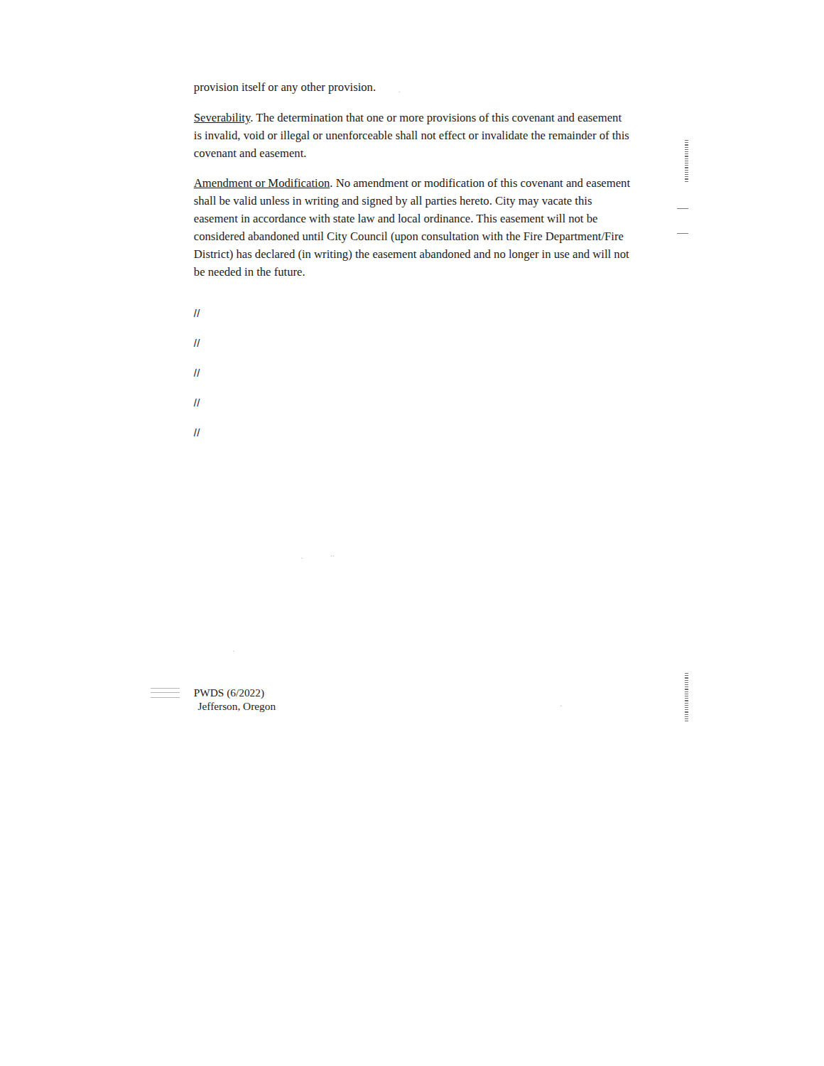provision itself or any other provision.
Severability. The determination that one or more provisions of this covenant and easement is invalid, void or illegal or unenforceable shall not effect or invalidate the remainder of this covenant and easement.
Amendment or Modification. No amendment or modification of this covenant and easement shall be valid unless in writing and signed by all parties hereto. City may vacate this easement in accordance with state law and local ordinance. This easement will not be considered abandoned until City Council (upon consultation with the Fire Department/Fire District) has declared (in writing) the easement abandoned and no longer in use and will not be needed in the future.
//
//
//
//
//
.
..
.
.
.
PWDS (6/2022)
Jefferson, Oregon